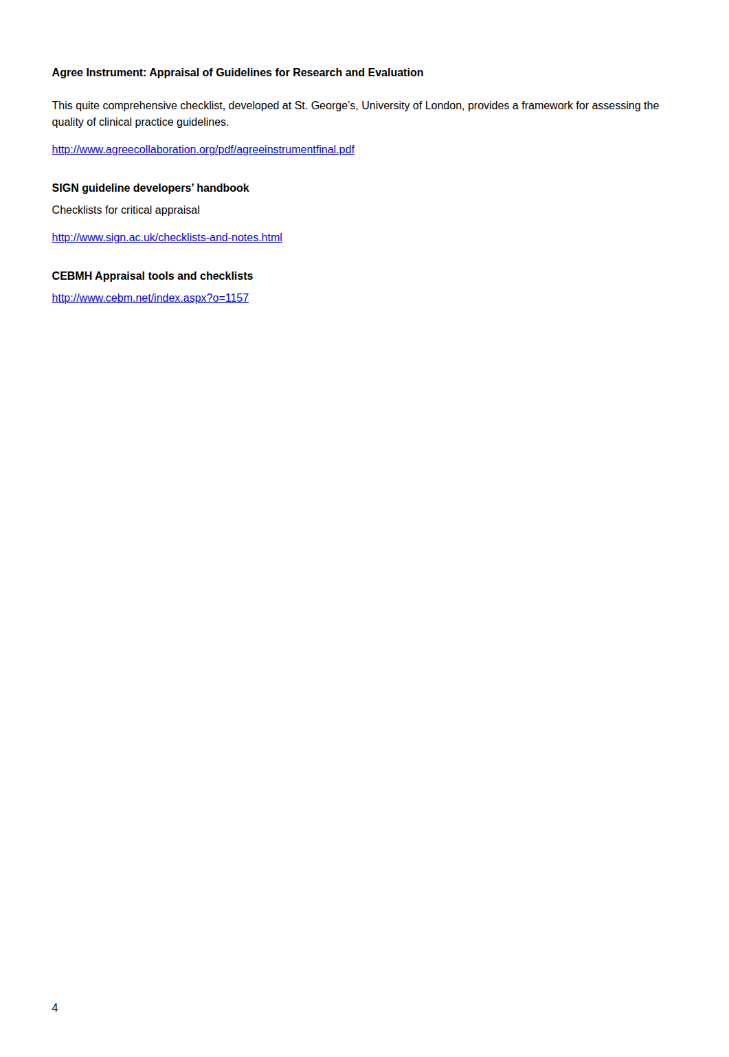Agree Instrument: Appraisal of Guidelines for Research and Evaluation
This quite comprehensive checklist, developed at St. George’s, University of London, provides a framework for assessing the quality of clinical practice guidelines.
http://www.agreecollaboration.org/pdf/agreeinstrumentfinal.pdf
SIGN guideline developers’ handbook
Checklists for critical appraisal
http://www.sign.ac.uk/checklists-and-notes.html
CEBMH Appraisal tools and checklists
http://www.cebm.net/index.aspx?o=1157
4